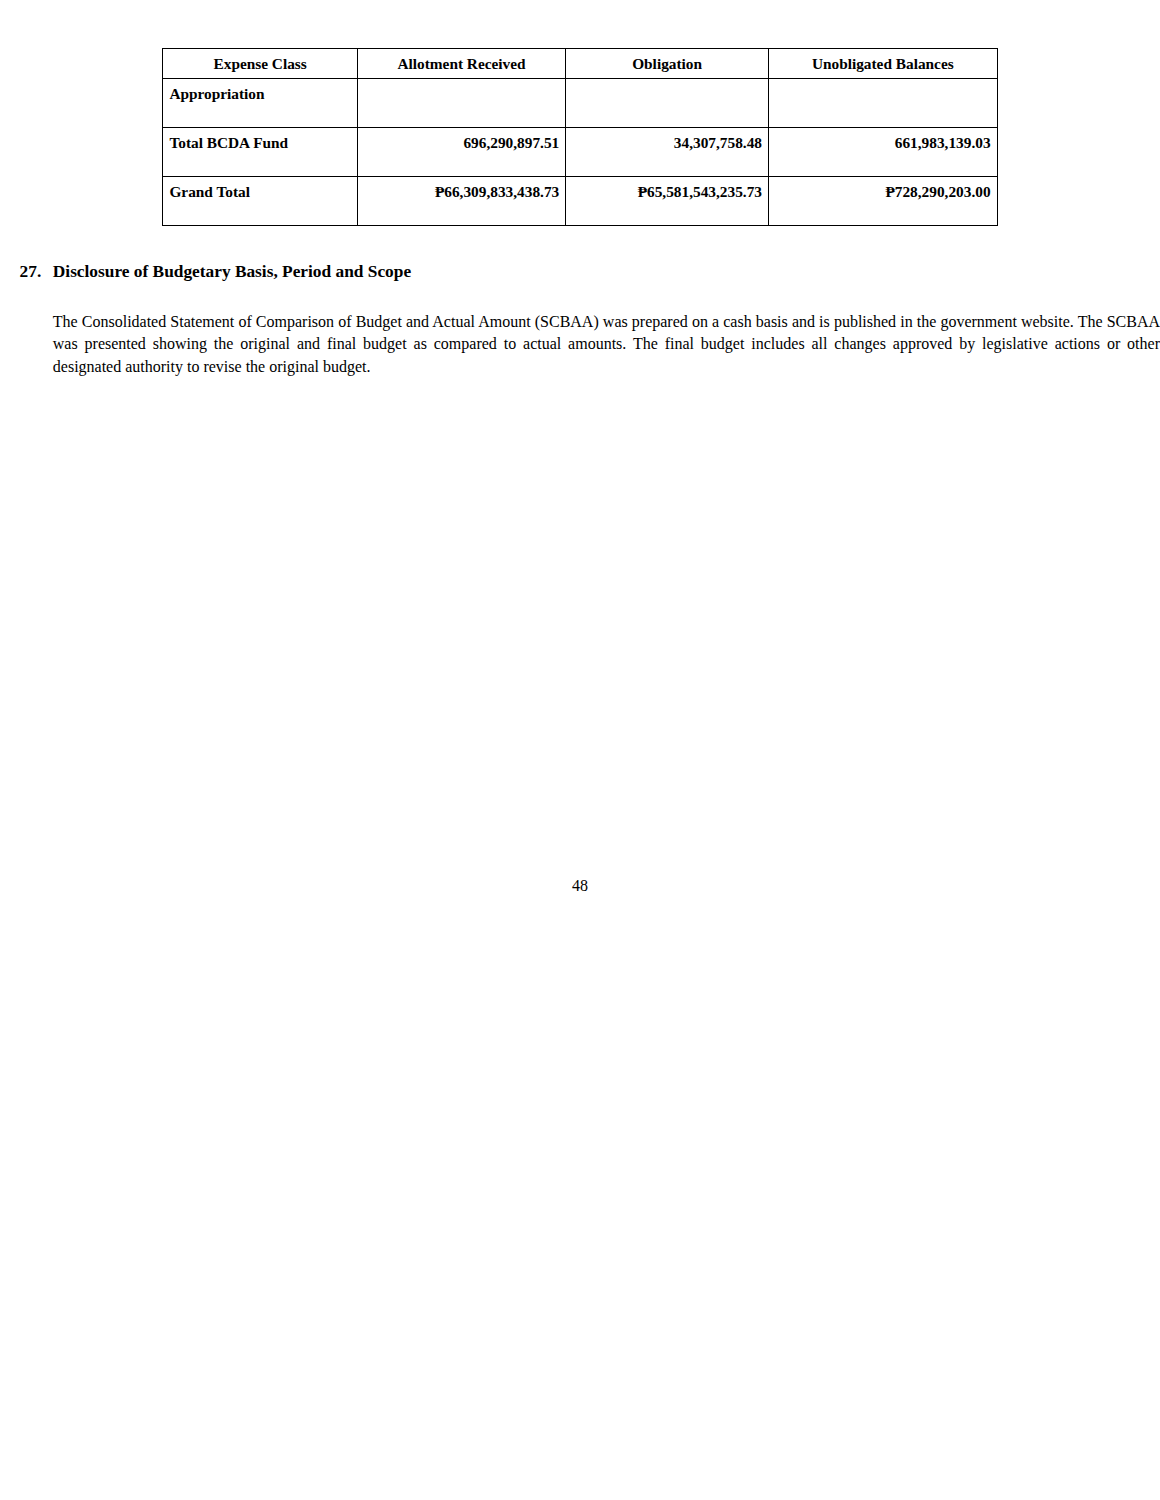| Expense Class | Allotment Received | Obligation | Unobligated Balances |
| --- | --- | --- | --- |
| Appropriation | | | |
| Total BCDA Fund | 696,290,897.51 | 34,307,758.48 | 661,983,139.03 |
| Grand Total | ₱ 66,309,833,438.73 | ₱ 65,581,543,235.73 | ₱ 728,290,203.00 |
27.
Disclosure of Budgetary Basis, Period and Scope
The Consolidated Statement of Comparison of Budget and Actual Amount (SCBAA) was prepared on a cash basis and is published in the government website. The SCBAA was presented showing the original and final budget as compared to actual amounts. The final budget includes all changes approved by legislative actions or other designated authority to revise the original budget.
48